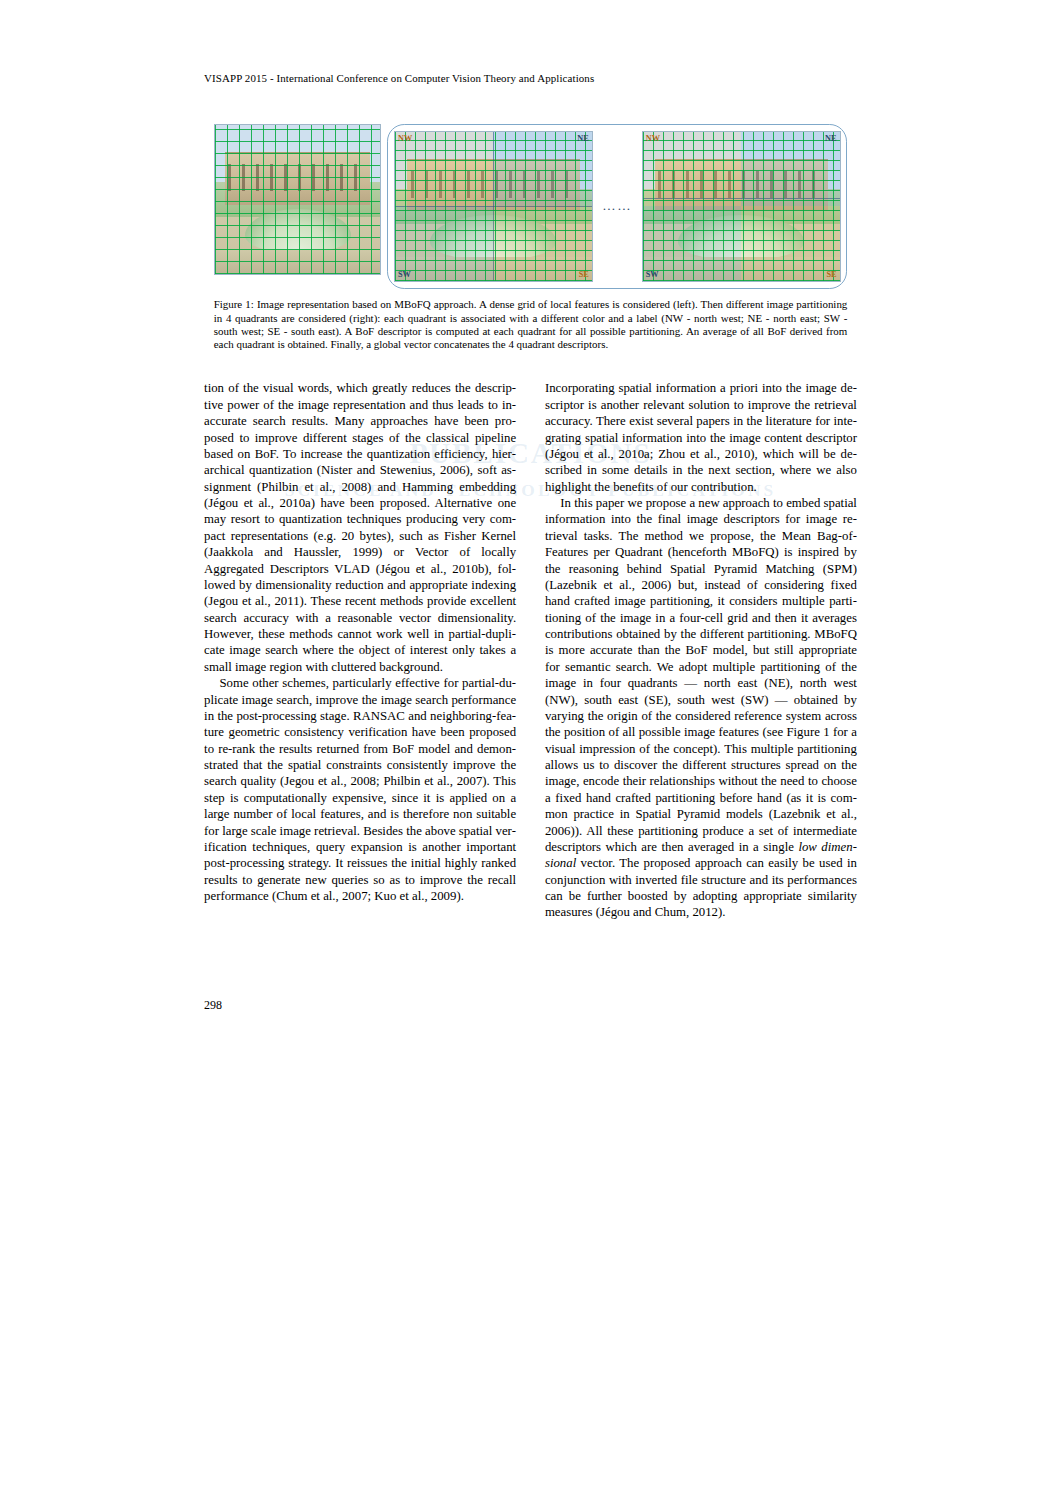VISAPP 2015 - International Conference on Computer Vision Theory and Applications
PUBLICATIONS SCIENCE AND TECHNOLOGY PUBLICATIONS
NW NE SW SE
……
NW NE SW SE
Figure 1: Image representation based on MBoFQ approach. A dense grid of local features is considered (left). Then different image partitioning in 4 quadrants are considered (right): each quadrant is associated with a different color and a label (NW - north west; NE - north east; SW - south west; SE - south east). A BoF descriptor is computed at each quadrant for all possible partitioning. An average of all BoF derived from each quadrant is obtained. Finally, a global vector concatenates the 4 quadrant descriptors.
tion of the visual words, which greatly reduces the descriptive power of the image representation and thus leads to inaccurate search results. Many approaches have been proposed to improve different stages of the classical pipeline based on BoF. To increase the quantization efficiency, hierarchical quantization (Nister and Stewenius, 2006), soft assignment (Philbin et al., 2008) and Hamming embedding (Jégou et al., 2010a) have been proposed. Alternative one may resort to quantization techniques producing very compact representations (e.g. 20 bytes), such as Fisher Kernel (Jaakkola and Haussler, 1999) or Vector of locally Aggregated Descriptors VLAD (Jégou et al., 2010b), followed by dimensionality reduction and appropriate indexing (Jegou et al., 2011). These recent methods provide excellent search accuracy with a reasonable vector dimensionality. However, these methods cannot work well in partial-duplicate image search where the object of interest only takes a small image region with cluttered background.
Some other schemes, particularly effective for partial-duplicate image search, improve the image search performance in the post-processing stage. RANSAC and neighboring-feature geometric consistency verification have been proposed to re-rank the results returned from BoF model and demonstrated that the spatial constraints consistently improve the search quality (Jegou et al., 2008; Philbin et al., 2007). This step is computationally expensive, since it is applied on a large number of local features, and is therefore non suitable for large scale image retrieval. Besides the above spatial verification techniques, query expansion is another important post-processing strategy. It reissues the initial highly ranked results to generate new queries so as to improve the recall performance (Chum et al., 2007; Kuo et al., 2009).
Incorporating spatial information a priori into the image descriptor is another relevant solution to improve the retrieval accuracy. There exist several papers in the literature for integrating spatial information into the image content descriptor (Jégou et al., 2010a; Zhou et al., 2010), which will be described in some details in the next section, where we also highlight the benefits of our contribution.
In this paper we propose a new approach to embed spatial information into the final image descriptors for image retrieval tasks. The method we propose, the Mean Bag-of-Features per Quadrant (henceforth MBoFQ) is inspired by the reasoning behind Spatial Pyramid Matching (SPM)(Lazebnik et al., 2006) but, instead of considering fixed hand crafted image partitioning, it considers multiple partitioning of the image in a four-cell grid and then it averages contributions obtained by the different partitioning. MBoFQ is more accurate than the BoF model, but still appropriate for semantic search. We adopt multiple partitioning of the image in four quadrants — north east (NE), north west (NW), south east (SE), south west (SW) — obtained by varying the origin of the considered reference system across the position of all possible image features (see Figure 1 for a visual impression of the concept). This multiple partitioning allows us to discover the different structures spread on the image, encode their relationships without the need to choose a fixed hand crafted partitioning before hand (as it is common practice in Spatial Pyramid models (Lazebnik et al., 2006)). All these partitioning produce a set of intermediate descriptors which are then averaged in a single low dimensional vector. The proposed approach can easily be used in conjunction with inverted file structure and its performances can be further boosted by adopting appropriate similarity measures (Jégou and Chum, 2012).
298